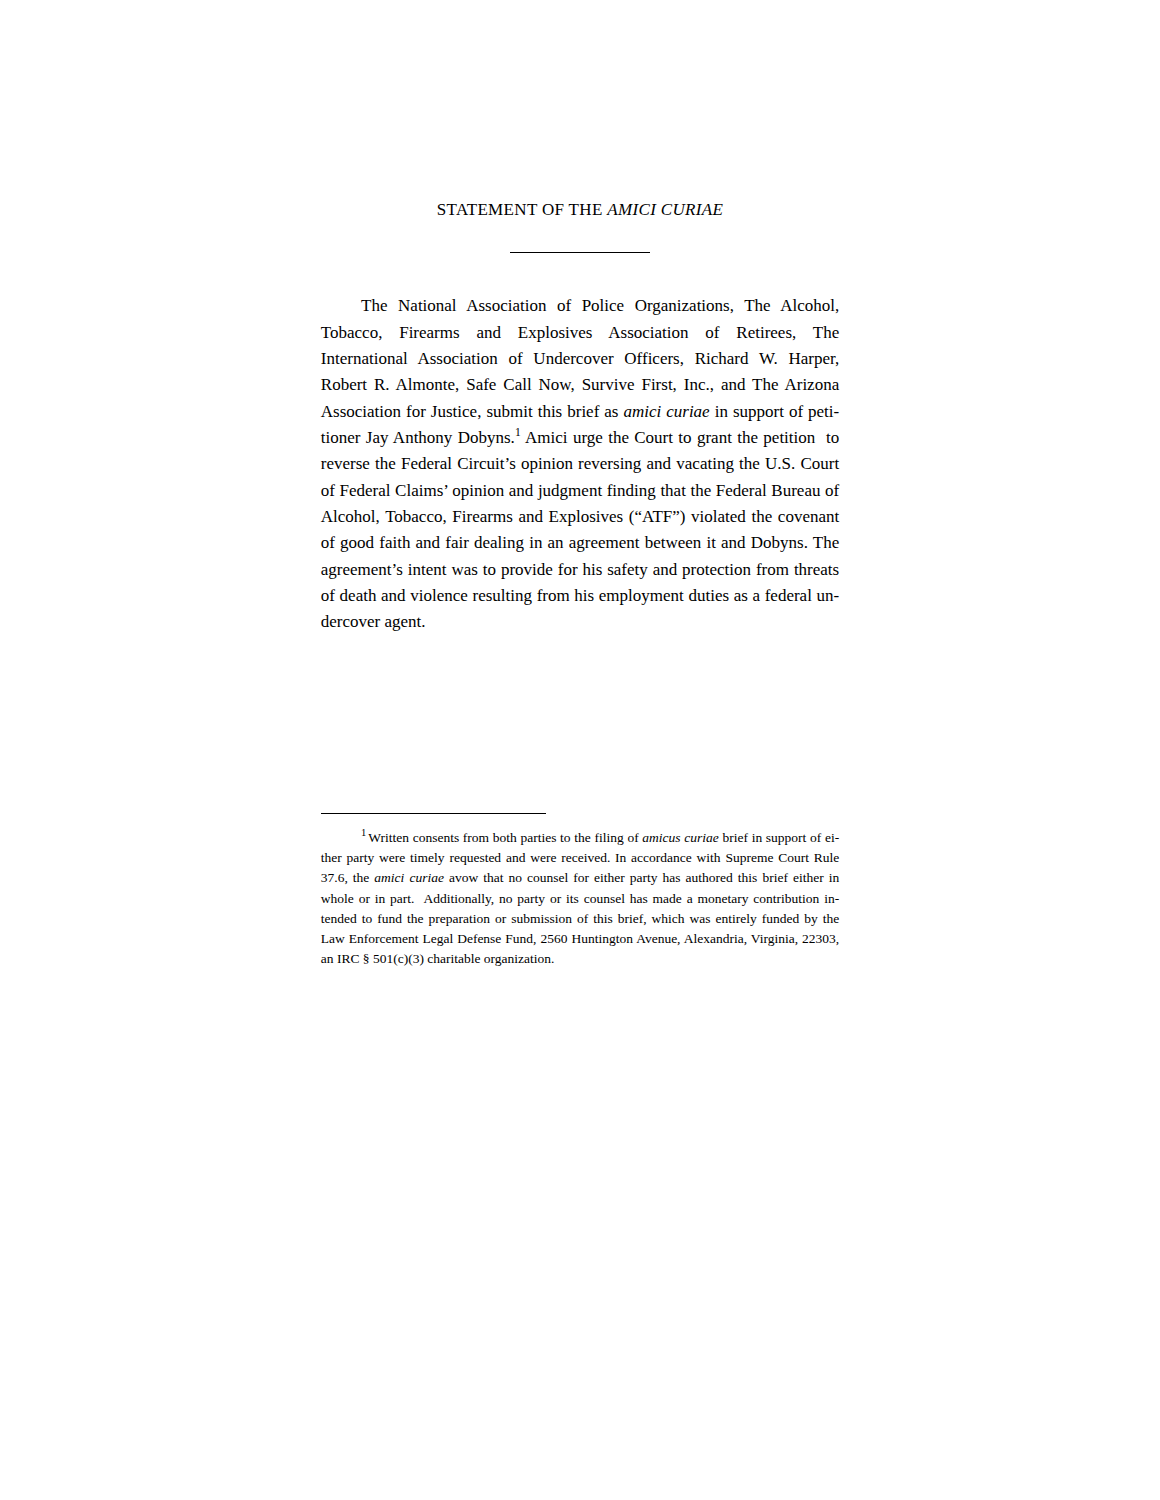Statement of the Amici Curiae
The National Association of Police Organizations, The Alcohol, Tobacco, Firearms and Explosives Association of Retirees, The International Association of Undercover Officers, Richard W. Harper, Robert R. Almonte, Safe Call Now, Survive First, Inc., and The Arizona Association for Justice, submit this brief as amici curiae in support of petitioner Jay Anthony Dobyns.1 Amici urge the Court to grant the petition to reverse the Federal Circuit’s opinion reversing and vacating the U.S. Court of Federal Claims’ opinion and judgment finding that the Federal Bureau of Alcohol, Tobacco, Firearms and Explosives (“ATF”) violated the covenant of good faith and fair dealing in an agreement between it and Dobyns. The agreement’s intent was to provide for his safety and protection from threats of death and violence resulting from his employment duties as a federal undercover agent.
1 Written consents from both parties to the filing of amicus curiae brief in support of either party were timely requested and were received. In accordance with Supreme Court Rule 37.6, the amici curiae avow that no counsel for either party has authored this brief either in whole or in part. Additionally, no party or its counsel has made a monetary contribution intended to fund the preparation or submission of this brief, which was entirely funded by the Law Enforcement Legal Defense Fund, 2560 Huntington Avenue, Alexandria, Virginia, 22303, an IRC § 501(c)(3) charitable organization.